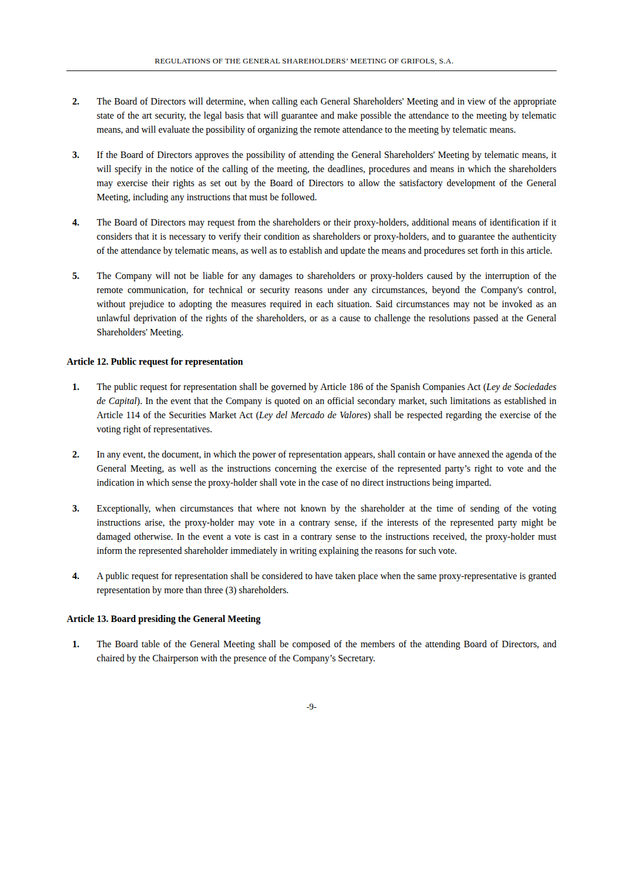REGULATIONS OF THE GENERAL SHAREHOLDERS’ MEETING OF GRIFOLS, S.A.
2.
The Board of Directors will determine, when calling each General Shareholders' Meeting and in view of the appropriate state of the art security, the legal basis that will guarantee and make possible the attendance to the meeting by telematic means, and will evaluate the possibility of organizing the remote attendance to the meeting by telematic means.
3.
If the Board of Directors approves the possibility of attending the General Shareholders' Meeting by telematic means, it will specify in the notice of the calling of the meeting, the deadlines, procedures and means in which the shareholders may exercise their rights as set out by the Board of Directors to allow the satisfactory development of the General Meeting, including any instructions that must be followed.
4.
The Board of Directors may request from the shareholders or their proxy-holders, additional means of identification if it considers that it is necessary to verify their condition as shareholders or proxy-holders, and to guarantee the authenticity of the attendance by telematic means, as well as to establish and update the means and procedures set forth in this article.
5.
The Company will not be liable for any damages to shareholders or proxy-holders caused by the interruption of the remote communication, for technical or security reasons under any circumstances, beyond the Company's control, without prejudice to adopting the measures required in each situation. Said circumstances may not be invoked as an unlawful deprivation of the rights of the shareholders, or as a cause to challenge the resolutions passed at the General Shareholders' Meeting.
Article 12. Public request for representation
1.
The public request for representation shall be governed by Article 186 of the Spanish Companies Act (Ley de Sociedades de Capital). In the event that the Company is quoted on an official secondary market, such limitations as established in Article 114 of the Securities Market Act (Ley del Mercado de Valores) shall be respected regarding the exercise of the voting right of representatives.
2.
In any event, the document, in which the power of representation appears, shall contain or have annexed the agenda of the General Meeting, as well as the instructions concerning the exercise of the represented party’s right to vote and the indication in which sense the proxy-holder shall vote in the case of no direct instructions being imparted.
3.
Exceptionally, when circumstances that where not known by the shareholder at the time of sending of the voting instructions arise, the proxy-holder may vote in a contrary sense, if the interests of the represented party might be damaged otherwise. In the event a vote is cast in a contrary sense to the instructions received, the proxy-holder must inform the represented shareholder immediately in writing explaining the reasons for such vote.
4.
A public request for representation shall be considered to have taken place when the same proxy-representative is granted representation by more than three (3) shareholders.
Article 13. Board presiding the General Meeting
1.
The Board table of the General Meeting shall be composed of the members of the attending Board of Directors, and chaired by the Chairperson with the presence of the Company’s Secretary.
-9-